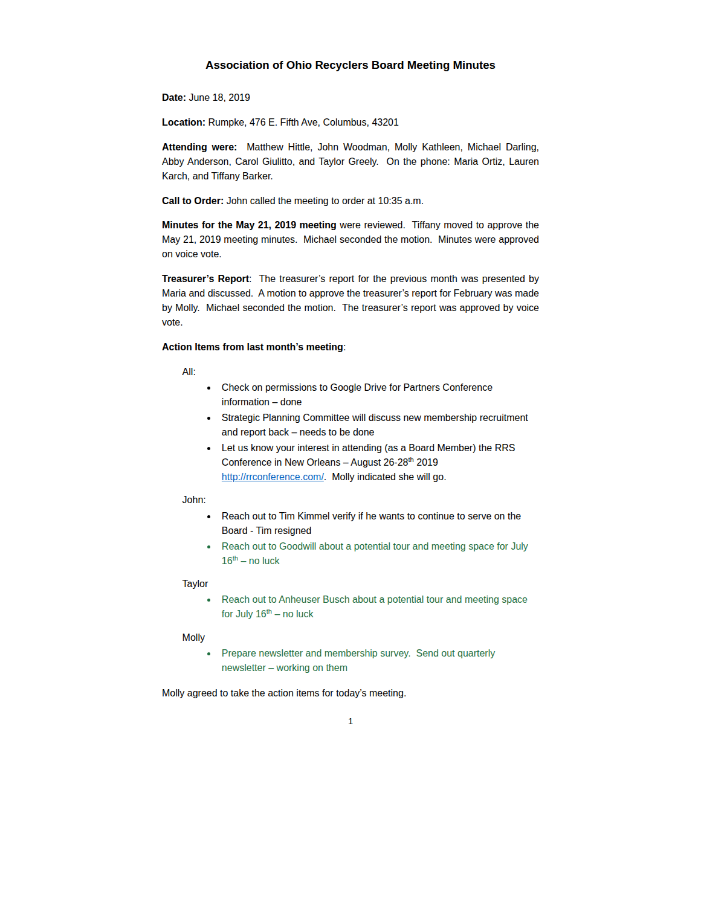Association of Ohio Recyclers Board Meeting Minutes
Date: June 18, 2019
Location: Rumpke, 476 E. Fifth Ave, Columbus, 43201
Attending were: Matthew Hittle, John Woodman, Molly Kathleen, Michael Darling, Abby Anderson, Carol Giulitto, and Taylor Greely. On the phone: Maria Ortiz, Lauren Karch, and Tiffany Barker.
Call to Order: John called the meeting to order at 10:35 a.m.
Minutes for the May 21, 2019 meeting were reviewed. Tiffany moved to approve the May 21, 2019 meeting minutes. Michael seconded the motion. Minutes were approved on voice vote.
Treasurer’s Report: The treasurer’s report for the previous month was presented by Maria and discussed. A motion to approve the treasurer’s report for February was made by Molly. Michael seconded the motion. The treasurer’s report was approved by voice vote.
Action Items from last month’s meeting:
All:
Check on permissions to Google Drive for Partners Conference information – done
Strategic Planning Committee will discuss new membership recruitment and report back – needs to be done
Let us know your interest in attending (as a Board Member) the RRS Conference in New Orleans – August 26-28th 2019 http://rrconference.com/. Molly indicated she will go.
John:
Reach out to Tim Kimmel verify if he wants to continue to serve on the Board - Tim resigned
Reach out to Goodwill about a potential tour and meeting space for July 16th – no luck
Taylor
Reach out to Anheuser Busch about a potential tour and meeting space for July 16th – no luck
Molly
Prepare newsletter and membership survey. Send out quarterly newsletter – working on them
Molly agreed to take the action items for today’s meeting.
1